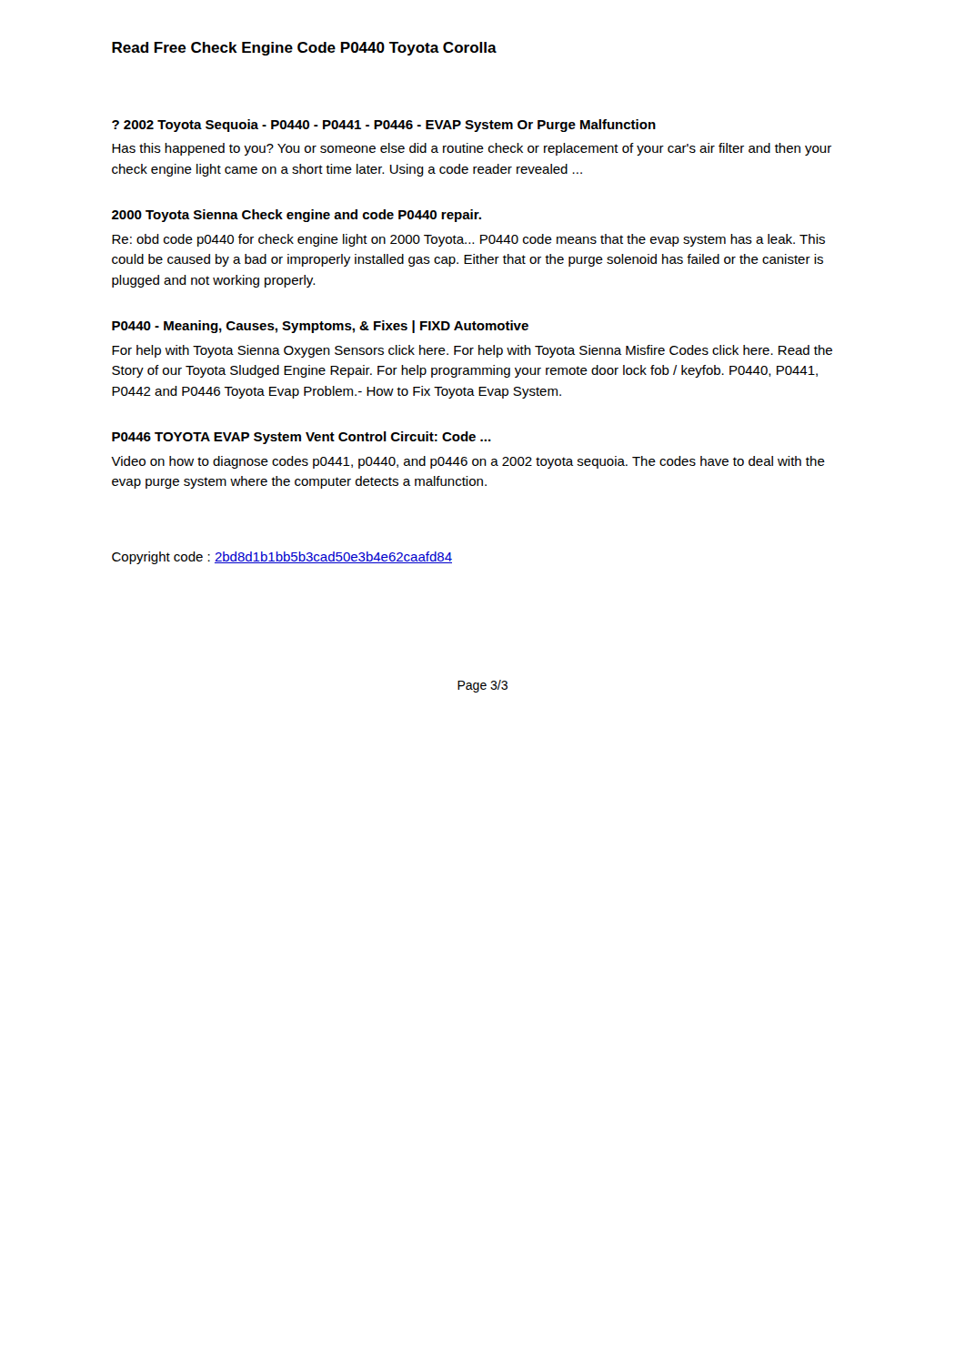Read Free Check Engine Code P0440 Toyota Corolla
? 2002 Toyota Sequoia - P0440 - P0441 - P0446 - EVAP System Or Purge Malfunction
Has this happened to you? You or someone else did a routine check or replacement of your car's air filter and then your check engine light came on a short time later. Using a code reader revealed ...
2000 Toyota Sienna Check engine and code P0440 repair.
Re: obd code p0440 for check engine light on 2000 Toyota... P0440 code means that the evap system has a leak. This could be caused by a bad or improperly installed gas cap. Either that or the purge solenoid has failed or the canister is plugged and not working properly.
P0440 - Meaning, Causes, Symptoms, & Fixes | FIXD Automotive
For help with Toyota Sienna Oxygen Sensors click here. For help with Toyota Sienna Misfire Codes click here. Read the Story of our Toyota Sludged Engine Repair. For help programming your remote door lock fob / keyfob. P0440, P0441, P0442 and P0446 Toyota Evap Problem.- How to Fix Toyota Evap System.
P0446 TOYOTA EVAP System Vent Control Circuit: Code ...
Video on how to diagnose codes p0441, p0440, and p0446 on a 2002 toyota sequoia. The codes have to deal with the evap purge system where the computer detects a malfunction.
Copyright code : 2bd8d1b1bb5b3cad50e3b4e62caafd84
Page 3/3